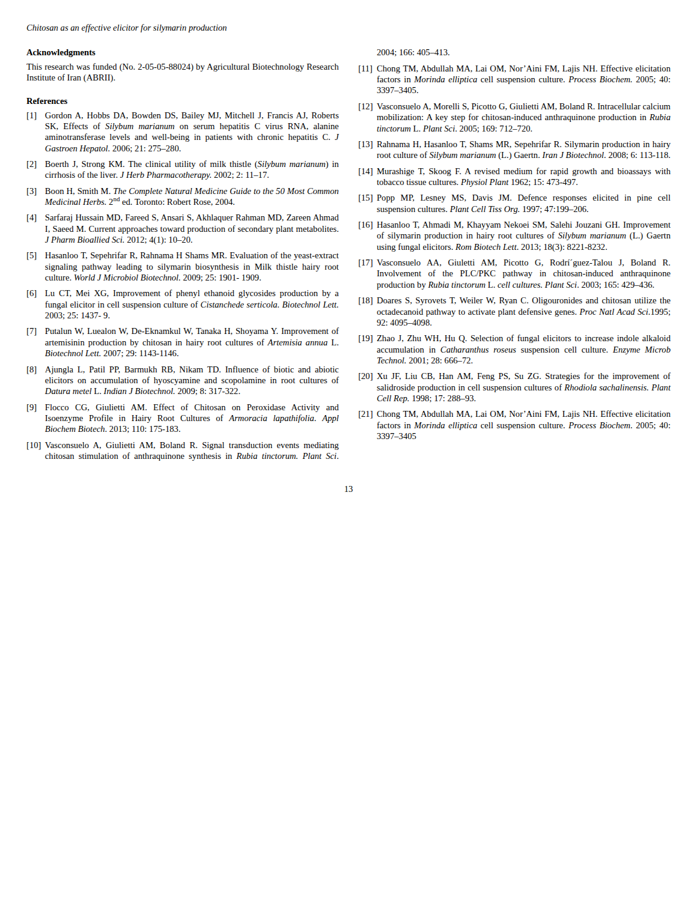Chitosan as an effective elicitor for silymarin production
Acknowledgments
This research was funded (No. 2-05-05-88024) by Agricultural Biotechnology Research Institute of Iran (ABRII).
References
[1] Gordon A, Hobbs DA, Bowden DS, Bailey MJ, Mitchell J, Francis AJ, Roberts SK, Effects of Silybum marianum on serum hepatitis C virus RNA, alanine aminotransferase levels and well-being in patients with chronic hepatitis C. J Gastroen Hepatol. 2006; 21: 275–280.
[2] Boerth J, Strong KM. The clinical utility of milk thistle (Silybum marianum) in cirrhosis of the liver. J Herb Pharmacotherapy. 2002; 2: 11–17.
[3] Boon H, Smith M. The Complete Natural Medicine Guide to the 50 Most Common Medicinal Herbs. 2nd ed. Toronto: Robert Rose, 2004.
[4] Sarfaraj Hussain MD, Fareed S, Ansari S, Akhlaquer Rahman MD, Zareen Ahmad I, Saeed M. Current approaches toward production of secondary plant metabolites. J Pharm Bioallied Sci. 2012; 4(1): 10–20.
[5] Hasanloo T, Sepehrifar R, Rahnama H Shams MR. Evaluation of the yeast-extract signaling pathway leading to silymarin biosynthesis in Milk thistle hairy root culture. World J Microbiol Biotechnol. 2009; 25: 1901- 1909.
[6] Lu CT, Mei XG, Improvement of phenyl ethanoid glycosides production by a fungal elicitor in cell suspension culture of Cistanchede serticola. Biotechnol Lett. 2003; 25: 1437- 9.
[7] Putalun W, Luealon W, De-Eknamkul W, Tanaka H, Shoyama Y. Improvement of artemisinin production by chitosan in hairy root cultures of Artemisia annua L. Biotechnol Lett. 2007; 29: 1143-1146.
[8] Ajungla L, Patil PP, Barmukh RB, Nikam TD. Influence of biotic and abiotic elicitors on accumulation of hyoscyamine and scopolamine in root cultures of Datura metel L. Indian J Biotechnol. 2009; 8: 317-322.
[9] Flocco CG, Giulietti AM. Effect of Chitosan on Peroxidase Activity and Isoenzyme Profile in Hairy Root Cultures of Armoracia lapathifolia. Appl Biochem Biotech. 2013; 110: 175-183.
[10] Vasconsuelo A, Giulietti AM, Boland R. Signal transduction events mediating chitosan stimulation of anthraquinone synthesis in Rubia tinctorum. Plant Sci. 2004; 166: 405–413.
[11] Chong TM, Abdullah MA, Lai OM, Nor’Aini FM, Lajis NH. Effective elicitation factors in Morinda elliptica cell suspension culture. Process Biochem. 2005; 40: 3397–3405.
[12] Vasconsuelo A, Morelli S, Picotto G, Giulietti AM, Boland R. Intracellular calcium mobilization: A key step for chitosan-induced anthraquinone production in Rubia tinctorum L. Plant Sci. 2005; 169: 712–720.
[13] Rahnama H, Hasanloo T, Shams MR, Sepehrifar R. Silymarin production in hairy root culture of Silybum marianum (L.) Gaertn. Iran J Biotechnol. 2008; 6: 113-118.
[14] Murashige T, Skoog F. A revised medium for rapid growth and bioassays with tobacco tissue cultures. Physiol Plant 1962; 15: 473-497.
[15] Popp MP, Lesney MS, Davis JM. Defence responses elicited in pine cell suspension cultures. Plant Cell Tiss Org. 1997; 47:199–206.
[16] Hasanloo T, Ahmadi M, Khayyam Nekoei SM, Salehi Jouzani GH. Improvement of silymarin production in hairy root cultures of Silybum marianum (L.) Gaertn using fungal elicitors. Rom Biotech Lett. 2013; 18(3): 8221-8232.
[17] Vasconsuelo AA, Giuletti AM, Picotto G, Rodrí´guez-Talou J, Boland R. Involvement of the PLC/PKC pathway in chitosan-induced anthraquinone production by Rubia tinctorum L. cell cultures. Plant Sci. 2003; 165: 429–436.
[18] Doares S, Syrovets T, Weiler W, Ryan C. Oligouronides and chitosan utilize the octadecanoid pathway to activate plant defensive genes. Proc Natl Acad Sci. 1995; 92: 4095–4098.
[19] Zhao J, Zhu WH, Hu Q. Selection of fungal elicitors to increase indole alkaloid accumulation in Catharanthus roseus suspension cell culture. Enzyme Microb Technol. 2001; 28: 666–72.
[20] Xu JF, Liu CB, Han AM, Feng PS, Su ZG. Strategies for the improvement of salidroside production in cell suspension cultures of Rhodiola sachalinensis. Plant Cell Rep. 1998; 17: 288–93.
[21] Chong TM, Abdullah MA, Lai OM, Nor’Aini FM, Lajis NH. Effective elicitation factors in Morinda elliptica cell suspension culture. Process Biochem. 2005; 40: 3397–3405
13